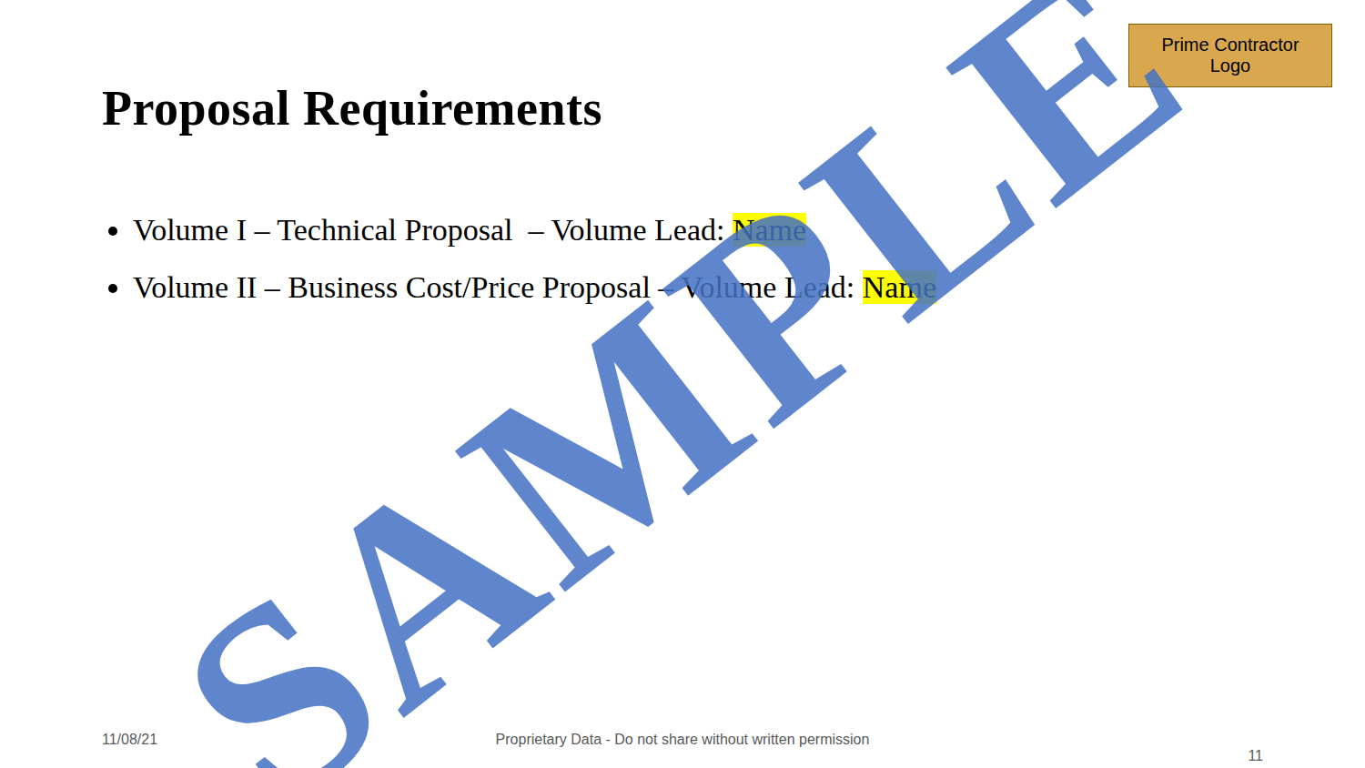Prime Contractor
Logo
Proposal Requirements
Volume I – Technical Proposal – Volume Lead: Name
Volume II – Business Cost/Price Proposal – Volume Lead: Name
SAMPLE
11/08/21
Proprietary Data - Do not share without written permission
11